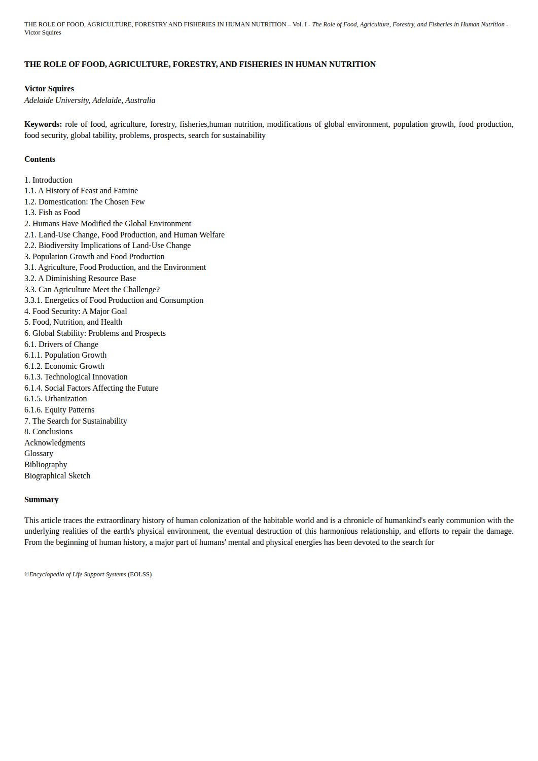THE ROLE OF FOOD, AGRICULTURE, FORESTRY AND FISHERIES IN HUMAN NUTRITION – Vol. I - The Role of Food, Agriculture, Forestry, and Fisheries in Human Nutrition - Victor Squires
THE ROLE OF FOOD, AGRICULTURE, FORESTRY, AND FISHERIES IN HUMAN NUTRITION
Victor Squires
Adelaide University, Adelaide, Australia
Keywords: role of food, agriculture, forestry, fisheries,human nutrition, modifications of global environment, population growth, food production, food security, global tability, problems, prospects, search for sustainability
Contents
1. Introduction
1.1. A History of Feast and Famine
1.2. Domestication: The Chosen Few
1.3. Fish as Food
2. Humans Have Modified the Global Environment
2.1. Land-Use Change, Food Production, and Human Welfare
2.2. Biodiversity Implications of Land-Use Change
3. Population Growth and Food Production
3.1. Agriculture, Food Production, and the Environment
3.2. A Diminishing Resource Base
3.3. Can Agriculture Meet the Challenge?
3.3.1. Energetics of Food Production and Consumption
4. Food Security: A Major Goal
5. Food, Nutrition, and Health
6. Global Stability: Problems and Prospects
6.1. Drivers of Change
6.1.1. Population Growth
6.1.2. Economic Growth
6.1.3. Technological Innovation
6.1.4. Social Factors Affecting the Future
6.1.5. Urbanization
6.1.6. Equity Patterns
7. The Search for Sustainability
8. Conclusions
Acknowledgments
Glossary
Bibliography
Biographical Sketch
Summary
This article traces the extraordinary history of human colonization of the habitable world and is a chronicle of humankind's early communion with the underlying realities of the earth's physical environment, the eventual destruction of this harmonious relationship, and efforts to repair the damage. From the beginning of human history, a major part of humans' mental and physical energies has been devoted to the search for
©Encyclopedia of Life Support Systems (EOLSS)